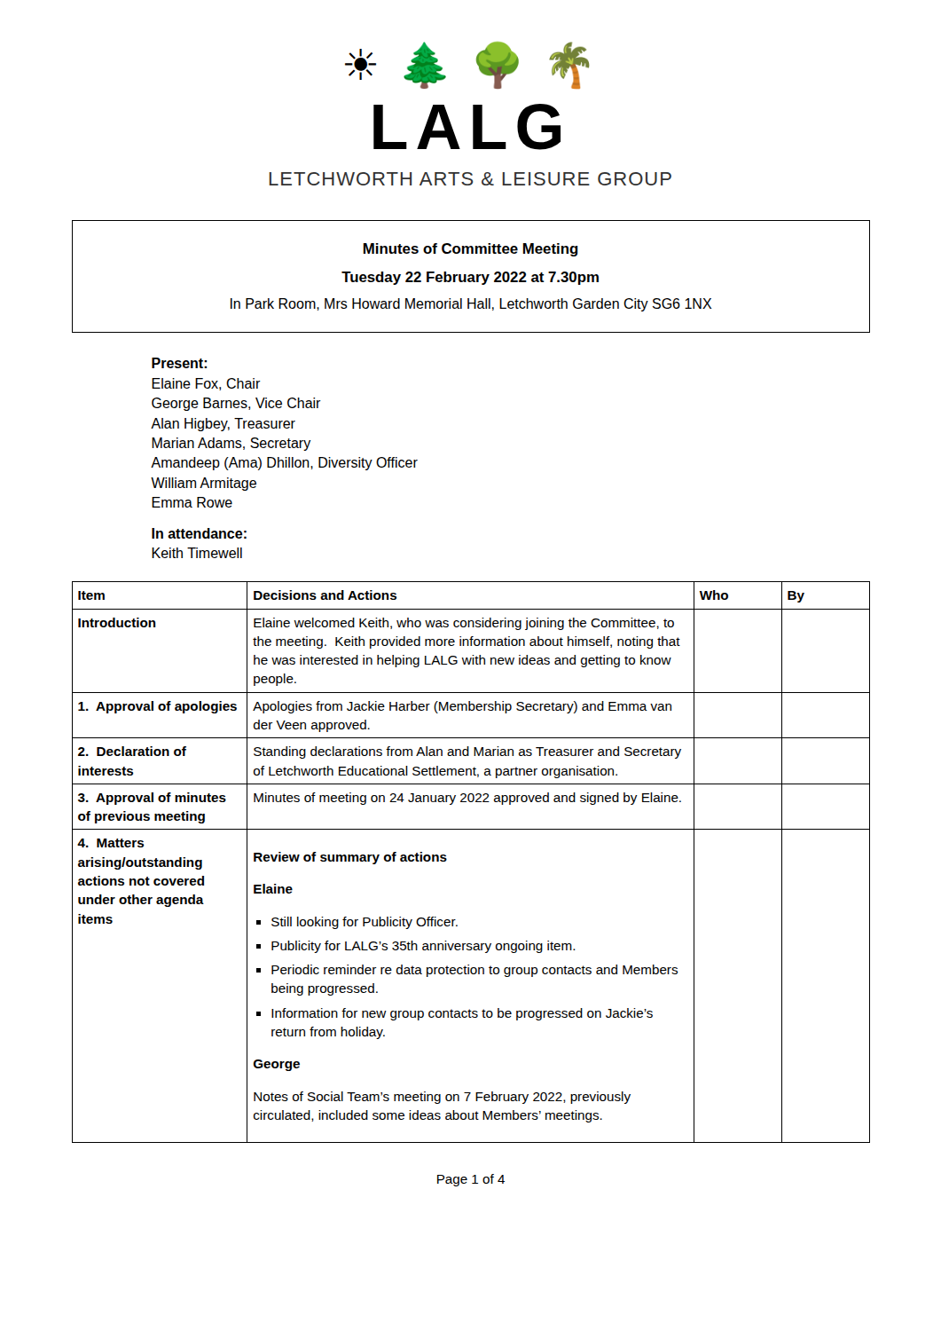☀ 🌲 🌳 🌴
LALG
LETCHWORTH ARTS & LEISURE GROUP
Minutes of Committee Meeting
Tuesday 22 February 2022 at 7.30pm
In Park Room, Mrs Howard Memorial Hall, Letchworth Garden City SG6 1NX
Present:
Elaine Fox, Chair
George Barnes, Vice Chair
Alan Higbey, Treasurer
Marian Adams, Secretary
Amandeep (Ama) Dhillon, Diversity Officer
William Armitage
Emma Rowe
In attendance:
Keith Timewell
| Item | Decisions and Actions | Who | By |
| --- | --- | --- | --- |
| Introduction | Elaine welcomed Keith, who was considering joining the Committee, to the meeting. Keith provided more information about himself, noting that he was interested in helping LALG with new ideas and getting to know people. | | |
| 1. Approval of apologies | Apologies from Jackie Harber (Membership Secretary) and Emma van der Veen approved. | | |
| 2. Declaration of interests | Standing declarations from Alan and Marian as Treasurer and Secretary of Letchworth Educational Settlement, a partner organisation. | | |
| 3. Approval of minutes of previous meeting | Minutes of meeting on 24 January 2022 approved and signed by Elaine. | | |
| 4. Matters arising/outstanding actions not covered under other agenda items | Review of summary of actions Elaine Still looking for Publicity Officer. Publicity for LALG’s 35th anniversary ongoing item. Periodic reminder re data protection to group contacts and Members being progressed. Information for new group contacts to be progressed on Jackie’s return from holiday. George Notes of Social Team’s meeting on 7 February 2022, previously circulated, included some ideas about Members’ meetings. | | |
Page 1 of 4